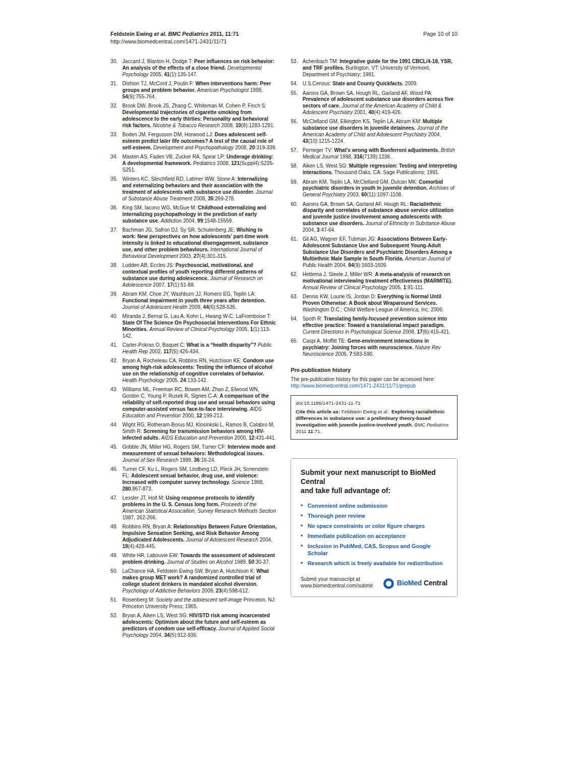Feldstein Ewing et al. BMC Pediatrics 2011, 11:71
http://www.biomedcentral.com/1471-2431/11/71
Page 10 of 10
Jaccard J, Blanton H, Dodge T: Peer influences on risk behavior: An analysis of the effects of a close friend. Developmental Psychology 2005, 41(1):135-147.
Dishion TJ, McCord J, Poulin F: When interventions harm: Peer groups and problem behavior. American Psychologist 1999, 54(9):755-764.
Brook DW, Brook JS, Zhang C, Whiteman M, Cohen P, Finch S: Developmental trajectories of cigarette smoking from adolescence to the early thirties: Personality and behavioral risk factors. Nicotine & Tobacco Research 2008, 10(8):1283-1291.
Boden JM, Fergusson DM, Horwood LJ: Does adolescent self-esteem predict later life outcomes? A test of the causal role of self-esteem. Development and Psychopathology 2008, 20:319-339.
Masten AS, Faden VB, Zucker RA, Spear LP: Underage drinking: A developmental framework. Pediatrics 2008, 121(Suppl4):S235-S251.
Winters KC, Stinchfield RD, Latimer WW, Stone A: Internalizing and externalizing behaviors and their association with the treatment of adolescents with substance use disorder. Journal of Substance Abuse Treatment 2008, 35:269-278.
King SM, Iacono WG, McGue M: Childhood externalizing and internalizing psychopathology in the prediction of early substance use. Addiction 2004, 99:1548-15559.
Bachman JG, Safron DJ, Sy SR, Schulenberg JE: Wishing to work: New perspectives on how adolescents’ part-time work intensity is linked to educational disengagement, substance use, and other problem behaviours. International Journal of Behavioral Development 2003, 27(4):301-315.
Ludden AB, Eccles JS: Psychosocial, motivational, and contextual profiles of youth reporting different patterns of substance use during adolescence. Journal of Research on Adolescence 2007, 17(1):51-88.
Abram KM, Choe JY, Washburn JJ, Romero EG, Teplin LA: Functional impairment in youth three years after detention. Journal of Adolescent Health 2009, 44(6):528-535.
Miranda J, Bernal G, Lau A, Kohn L, Hwang W-C, LaFromboise T: State Of The Science On Psychosocial Interventions For Ethnic Minorities. Annual Review of Clinical Psychology 2005, 1(1):113-142.
Carter-Pokras O, Baquet C: What is a “health disparity”? Public Health Rep 2002, 117(5):426-434.
Bryan A, Rocheleau CA, Robbins RN, Hutchison KE: Condom use among high-risk adolescents: Testing the influence of alcohol use on the relationship of cognitive correlates of behavior. Health Psychology 2005, 24:133-142.
Williams ML, Freeman RC, Bowen AM, Zhao Z, Elwood WN, Gordon C, Young P, Rusek R, Signes C-A: A comparison of the reliability of self-reported drug use and sexual behaviors using computer-assisted versus face-to-face interviewing. AIDS Education and Prevention 2000, 12:199-213.
Wight RG, Rotheram-Borus MJ, Klosinkski L, Ramos B, Calabro M, Smith R: Screening for transmission behaviors among HIV-infected adults. AIDS Education and Prevention 2000, 12:431-441.
Gribble JN, Miller HG, Rogers SM, Turner CF: Interview mode and measurement of sexual behaviors: Methodological issues. Journal of Sex Research 1999, 36:16-24.
Turner CF, Ku L, Rogers SM, Lindberg LD, Pleck JH, Sonenstein FL: Adolescent sexual behavior, drug use, and violence: Increased with computer survey technology. Science 1998, 280:867-873.
Lessler JT, Holt M: Using response protocols to identify problems in the U. S. Census long form. Proceeds of the American Statistical Assocaition, Survey Research Methods Section 1987, 262-266.
Robbins RN, Bryan A: Relationships Between Future Orientation, Impulsive Sensation Seeking, and Risk Behavior Among Adjudicated Adolescents. Journal of Adolescent Research 2004, 19(4):428-445.
White HR, Labouvie EW: Towards the assessment of adolescent problem drinking. Journal of Studies on Alcohol 1989, 50:30-37.
LaChance HA, Feldstein Ewing SW, Bryan A, Hutchison K: What makes group MET work? A randomized controlled trial of college student drinkers in mandated alcohol diversion. Psychology of Addictive Behaviors 2009, 23(4):598-612.
Rosenberg M: Society and the adolescent self-image Princeton, NJ: Princeton University Press; 1965.
Bryan A, Aiken LS, West SG: HIV/STD risk among incarcerated adolescents: Optimism about the future and self-esteem as predictors of condom use self-efficacy. Journal of Applied Social Psychology 2004, 34(5):912-936.
Achenbach TM: Integrative guide for the 1991 CBCL/4-18, YSR, and TRF profiles. Burlington, VT: University of Vermont, Department of Psychiatry; 1991.
U.S.Census: State and County Quickfacts. 2009.
Aarons GA, Brown SA, Hough RL, Garland AF, Wood PA: Prevalence of adolescent substance use disorders across five sectors of care. Journal of the American Academy of Child & Adolescent Psychiatry 2001, 40(4):419-426.
McClelland GM, Elkington KS, Teplin LA, Abram KM: Multiple substance use disorders in juvenile detainees. Journal of the American Academy of Child and Adolescent Psychiatry 2004, 43(10):1215-1224.
Perneger TV: What’s wrong with Bonferroni adjustments. British Medical Journal 1998, 316(7139):1236..
Aiken LS, West SG: Multiple regression: Testing and interpreting interactions. Thousand Oaks, CA: Sage Publications; 1991.
Abram KM, Teplin LA, McClelland GM, Dulcan MK: Comorbid psychiatric disorders in youth in juvenile detention. Archives of General Psychiatry 2003, 60(11):1097-1108.
Aarons GA, Brown SA, Garland AF, Hough RL: Racial/ethnic disparity and correlates of substance abuse service utilization and juvenile justice involvement among adolescents with substance use disorders. Journal of Ethnicity in Substance Abuse 2004, 3:47-64.
Gil AG, Wagner EF, Tubman JG: Associations Between Early-Adolescent Substance Use and Subsequent Young-Adult Substance Use Disorders and Psychiatric Disorders Among a Multiethnic Male Sample in South Florida. American Journal of Public Health 2004, 94(9):1603-1609.
Hettema J, Steele J, Miller WR: A meta-analysis of research on motivational interviewing treatment effectiveness (MARMITE). Annual Review of Clinical Psychology 2005, 1:91-111.
Dennis KW, Lourie IS, Jordan D: Everything is Normal Until Proven Otherwise: A Book about Wraparound Services. Washington D.C.: Child Welfare League of America, Inc; 2006.
Spoth R: Translating family-focused prevention science into effective practice: Toward a translational impact paradigm. Current Directions in Psychological Science 2008, 17(6):415-421.
Caspi A, Moffitt TE: Gene-environment interactions in psychiatry: Joining forces with neuroscience. Nature Rev Neuroscience 2006, 7:583-590.
Pre-publication history
The pre-publication history for this paper can be accessed here:
http://www.biomedcentral.com/1471-2431/11/71/prepub
doi:10.1186/1471-2431-11-71
Cite this article as: Feldstein Ewing et al.: Exploring racial/ethnic differences in substance use: a preliminary theory-based investigation with juvenile justice-involved youth. BMC Pediatrics 2011 11:71.
Submit your next manuscript to BioMed Central
and take full advantage of:
Convenient online submission
Thorough peer review
No space constraints or color figure charges
Immediate publication on acceptance
Inclusion in PubMed, CAS, Scopus and Google Scholar
Research which is freely available for redistribution
Submit your manuscript at
www.biomedcentral.com/submit
BioMed Central